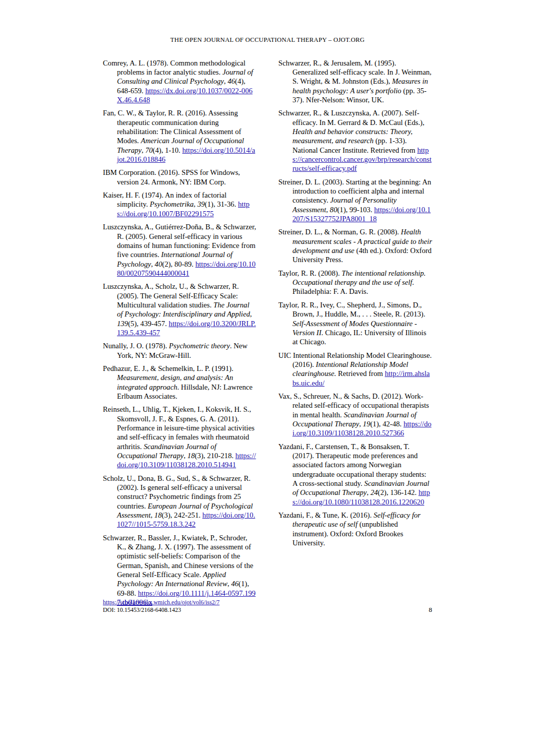THE OPEN JOURNAL OF OCCUPATIONAL THERAPY – OJOT.ORG
Comrey, A. L. (1978). Common methodological problems in factor analytic studies. Journal of Consulting and Clinical Psychology, 46(4), 648-659. https://dx.doi.org/10.1037/0022-006X.46.4.648
Fan, C. W., & Taylor, R. R. (2016). Assessing therapeutic communication during rehabilitation: The Clinical Assessment of Modes. American Journal of Occupational Therapy, 70(4), 1-10. https://doi.org/10.5014/ajot.2016.018846
IBM Corporation. (2016). SPSS for Windows, version 24. Armonk, NY: IBM Corp.
Kaiser, H. F. (1974). An index of factorial simplicity. Psychometrika, 39(1), 31-36. https://doi.org/10.1007/BF02291575
Luszczynska, A., Gutiérrez-Doña, B., & Schwarzer, R. (2005). General self-efficacy in various domains of human functioning: Evidence from five countries. International Journal of Psychology, 40(2), 80-89. https://doi.org/10.1080/00207590444000041
Luszczynska, A., Scholz, U., & Schwarzer, R. (2005). The General Self-Efficacy Scale: Multicultural validation studies. The Journal of Psychology: Interdisciplinary and Applied, 139(5), 439-457. https://doi.org/10.3200/JRLP.139.5.439-457
Nunally, J. O. (1978). Psychometric theory. New York, NY: McGraw-Hill.
Pedhazur, E. J., & Schemelkin, L. P. (1991). Measurement, design, and analysis: An integrated approach. Hillsdale, NJ: Lawrence Erlbaum Associates.
Reinseth, L., Uhlig, T., Kjeken, I., Koksvik, H. S., Skomsvoll, J. F., & Espnes, G. A. (2011). Performance in leisure-time physical activities and self-efficacy in females with rheumatoid arthritis. Scandinavian Journal of Occupational Therapy, 18(3), 210-218. https://doi.org/10.3109/11038128.2010.514941
Scholz, U., Dona, B. G., Sud, S., & Schwarzer, R. (2002). Is general self-efficacy a universal construct? Psychometric findings from 25 countries. European Journal of Psychological Assessment, 18(3), 242-251. https://doi.org/10.1027//1015-5759.18.3.242
Schwarzer, R., Bassler, J., Kwiatek, P., Schroder, K., & Zhang, J. X. (1997). The assessment of optimistic self-beliefs: Comparison of the German, Spanish, and Chinese versions of the General Self-Efficacy Scale. Applied Psychology: An International Review, 46(1), 69-88. https://doi.org/10.1111/j.1464-0597.1997.tb01096.x
Schwarzer, R., & Jerusalem, M. (1995). Generalized self-efficacy scale. In J. Weinman, S. Wright, & M. Johnston (Eds.), Measures in health psychology: A user's portfolio (pp. 35-37). Nfer-Nelson: Winsor, UK.
Schwarzer, R., & Luszczynska, A. (2007). Self-efficacy. In M. Gerrard & D. McCaul (Eds.), Health and behavior constructs: Theory, measurement, and research (pp. 1-33). National Cancer Institute. Retrieved from https://cancercontrol.cancer.gov/brp/research/constructs/self-efficacy.pdf
Streiner, D. L. (2003). Starting at the beginning: An introduction to coefficient alpha and internal consistency. Journal of Personality Assessment, 80(1), 99-103. https://doi.org/10.1207/S15327752JPA8001_18
Streiner, D. L., & Norman, G. R. (2008). Health measurement scales - A practical guide to their development and use (4th ed.). Oxford: Oxford University Press.
Taylor, R. R. (2008). The intentional relationship. Occupational therapy and the use of self. Philadelphia: F. A. Davis.
Taylor, R. R., Ivey, C., Shepherd, J., Simons, D., Brown, J., Huddle, M., . . . Steele, R. (2013). Self-Assessment of Modes Questionnaire - Version II. Chicago, IL: University of Illinois at Chicago.
UIC Intentional Relationship Model Clearinghouse. (2016). Intentional Relationship Model clearinghouse. Retrieved from http://irm.ahslabs.uic.edu/
Vax, S., Schreuer, N., & Sachs, D. (2012). Work-related self-efficacy of occupational therapists in mental health. Scandinavian Journal of Occupational Therapy, 19(1), 42-48. https://doi.org/10.3109/11038128.2010.527366
Yazdani, F., Carstensen, T., & Bonsaksen, T. (2017). Therapeutic mode preferences and associated factors among Norwegian undergraduate occupational therapy students: A cross-sectional study. Scandinavian Journal of Occupational Therapy, 24(2), 136-142. https://doi.org/10.1080/11038128.2016.1220620
Yazdani, F., & Tune, K. (2016). Self-efficacy for therapeutic use of self (unpublished instrument). Oxford: Oxford Brookes University.
https://scholarworks.wmich.edu/ojot/vol6/iss2/7
DOI: 10.15453/2168-6408.1423
8